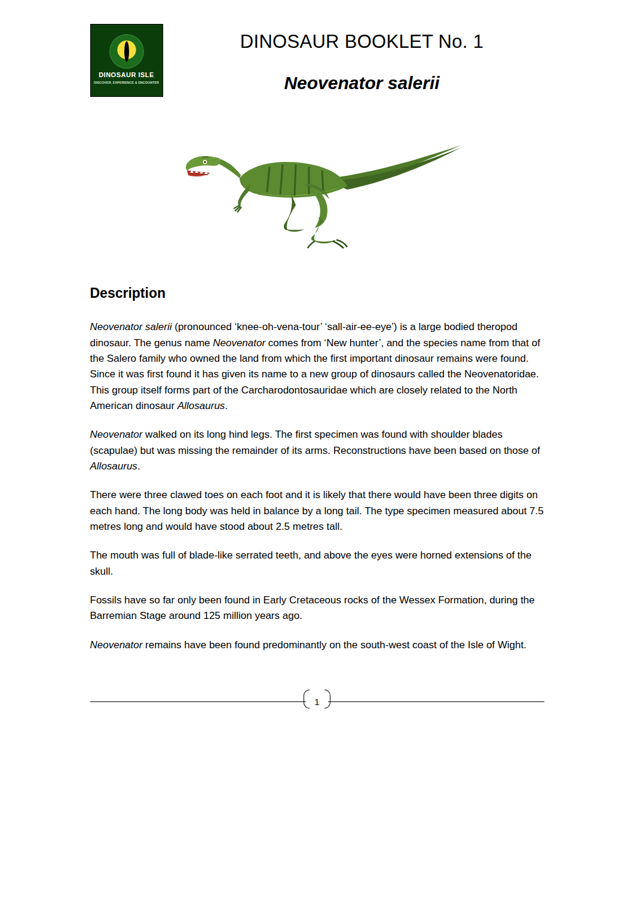DINOSAUR ISLE
DISCOVER, EXPERIENCE & ENCOUNTER
DINOSAUR BOOKLET No. 1
Neovenator salerii
Description
Neovenator salerii (pronounced ‘knee-oh-vena-tour’ ‘sall-air-ee-eye’) is a large bodied theropod dinosaur. The genus name Neovenator comes from ‘New hunter’, and the species name from that of the Salero family who owned the land from which the first important dinosaur remains were found. Since it was first found it has given its name to a new group of dinosaurs called the Neovenatoridae. This group itself forms part of the Carcharodontosauridae which are closely related to the North American dinosaur Allosaurus.
Neovenator walked on its long hind legs. The first specimen was found with shoulder blades (scapulae) but was missing the remainder of its arms. Reconstructions have been based on those of Allosaurus.
There were three clawed toes on each foot and it is likely that there would have been three digits on each hand. The long body was held in balance by a long tail. The type specimen measured about 7.5 metres long and would have stood about 2.5 metres tall.
The mouth was full of blade-like serrated teeth, and above the eyes were horned extensions of the skull.
Fossils have so far only been found in Early Cretaceous rocks of the Wessex Formation, during the Barremian Stage around 125 million years ago.
Neovenator remains have been found predominantly on the south-west coast of the Isle of Wight.
1